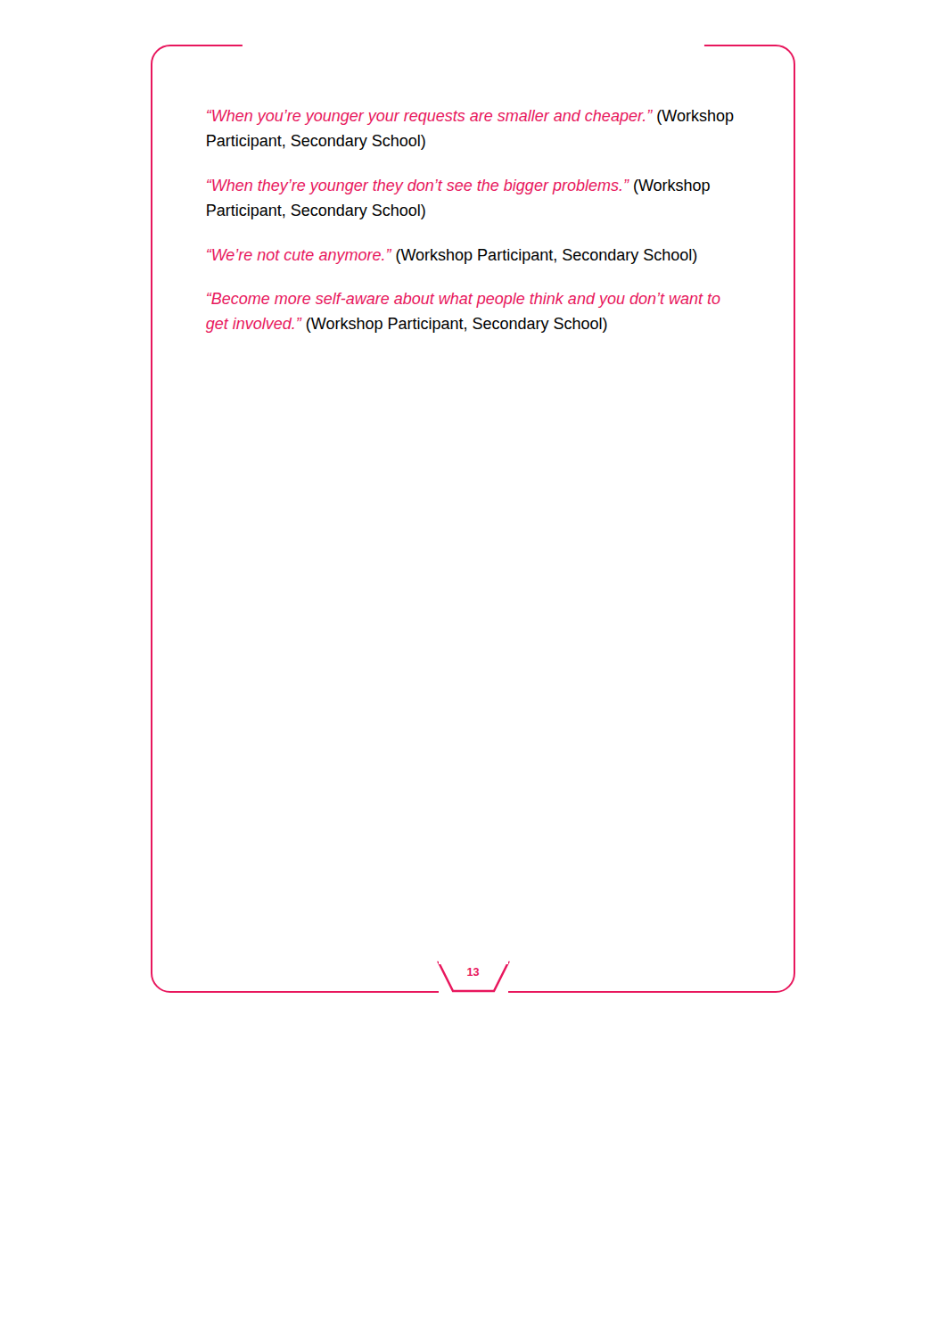“When you’re younger your requests are smaller and cheaper.” (Workshop Participant, Secondary School)
“When they’re younger they don’t see the bigger problems.” (Workshop Participant, Secondary School)
“We’re not cute anymore.” (Workshop Participant, Secondary School)
“Become more self-aware about what people think and you don’t want to get involved.” (Workshop Participant, Secondary School)
13